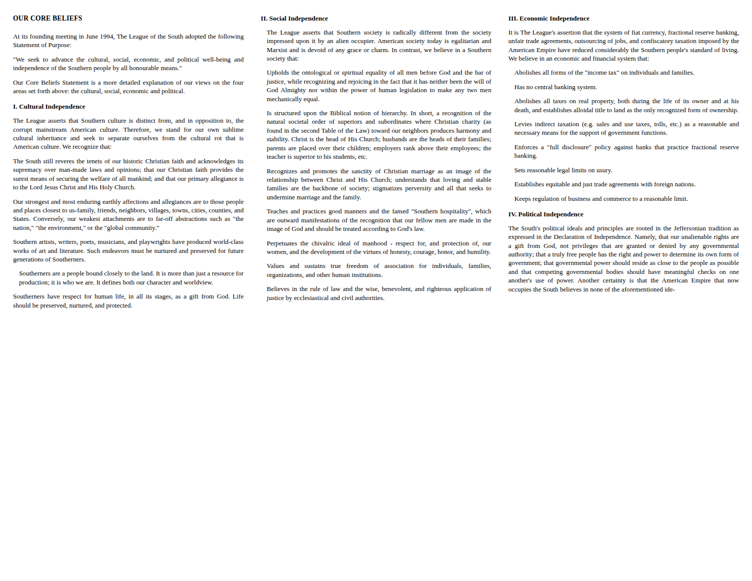OUR CORE BELIEFS
At its founding meeting in June 1994, The League of the South adopted the following Statement of Purpose:
"We seek to advance the cultural, social, economic, and political well-being and independence of the Southern people by all honourable means."
Our Core Beliefs Statement is a more detailed explanation of our views on the four areas set forth above: the cultural, social, economic and political.
I. Cultural Independence
The League asserts that Southern culture is distinct from, and in opposition to, the corrupt mainstream American culture. Therefore, we stand for our own sublime cultural inheritance and seek to separate ourselves from the cultural rot that is American culture. We recognize that:
The South still reveres the tenets of our historic Christian faith and acknowledges its supremacy over man-made laws and opinions; that our Christian faith provides the surest means of securing the welfare of all mankind; and that our primary allegiance is to the Lord Jesus Christ and His Holy Church.
Our strongest and most enduring earthly affections and allegiances are to those people and places closest to us-family, friends, neighbors, villages, towns, cities, counties, and States. Conversely, our weakest attachments are to far-off abstractions such as "the nation," "the environment," or the "global community."
Southern artists, writers, poets, musicians, and playwrights have produced world-class works of art and literature. Such endeavors must be nurtured and preserved for future generations of Southerners.
Southerners are a people bound closely to the land. It is more than just a resource for production; it is who we are. It defines both our character and worldview.
Southerners have respect for human life, in all its stages, as a gift from God. Life should be preserved, nurtured, and protected.
II. Social Independence
The League asserts that Southern society is radically different from the society impressed upon it by an alien occupier. American society today is egalitarian and Marxist and is devoid of any grace or charm. In contrast, we believe in a Southern society that:
Upholds the ontological or spiritual equality of all men before God and the bar of justice, while recognizing and rejoicing in the fact that it has neither been the will of God Almighty nor within the power of human legislation to make any two men mechanically equal.
Is structured upon the Biblical notion of hierarchy. In short, a recognition of the natural societal order of superiors and subordinates where Christian charity (as found in the second Table of the Law) toward our neighbors produces harmony and stability. Christ is the head of His Church; husbands are the heads of their families; parents are placed over their children; employers rank above their employees; the teacher is superior to his students, etc.
Recognizes and promotes the sanctity of Christian marriage as an image of the relationship between Christ and His Church; understands that loving and stable families are the backbone of society; stigmatizes perversity and all that seeks to undermine marriage and the family.
Teaches and practices good manners and the famed "Southern hospitality", which are outward manifestations of the recognition that our fellow men are made in the image of God and should be treated according to God's law.
Perpetuates the chivalric ideal of manhood - respect for, and protection of, our women, and the development of the virtues of honesty, courage, honor, and humility.
Values and sustains true freedom of association for individuals, families, organizations, and other human institutions.
Believes in the rule of law and the wise, benevolent, and righteous application of justice by ecclesiastical and civil authorities.
III. Economic Independence
It is The League's assertion that the system of fiat currency, fractional reserve banking, unfair trade agreements, outsourcing of jobs, and confiscatory taxation imposed by the American Empire have reduced considerably the Southern people's standard of living. We believe in an economic and financial system that:
Abolishes all forms of the "income tax" on individuals and families.
Has no central banking system.
Abolishes all taxes on real property, both during the life of its owner and at his death, and establishes alloidal title to land as the only recognized form of ownership.
Levies indirect taxation (e.g. sales and use taxes, tolls, etc.) as a reasonable and necessary means for the support of government functions.
Enforces a "full disclosure" policy against banks that practice fractional reserve banking.
Sets reasonable legal limits on usury.
Establishes equitable and just trade agreements with foreign nations.
Keeps regulation of business and commerce to a reasonable limit.
IV. Political Independence
The South's political ideals and principles are rooted in the Jeffersonian tradition as expressed in the Declaration of Independence. Namely, that our unalienable rights are a gift from God, not privileges that are granted or denied by any governmental authority; that a truly free people has the right and power to determine its own form of government; that governmental power should reside as close to the people as possible and that competing governmental bodies should have meaningful checks on one another's use of power. Another certainty is that the American Empire that now occupies the South believes in none of the aforementioned ide-